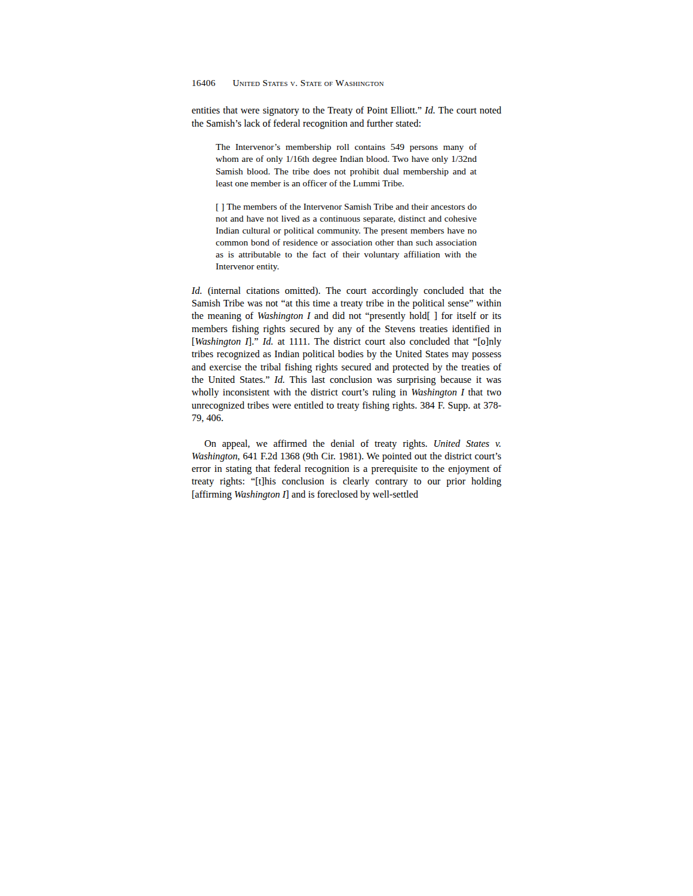16406 United States v. State of Washington
entities that were signatory to the Treaty of Point Elliott.” Id. The court noted the Samish’s lack of federal recognition and further stated:
The Intervenor’s membership roll contains 549 persons many of whom are of only 1/16th degree Indian blood. Two have only 1/32nd Samish blood. The tribe does not prohibit dual membership and at least one member is an officer of the Lummi Tribe.
[ ] The members of the Intervenor Samish Tribe and their ancestors do not and have not lived as a continuous separate, distinct and cohesive Indian cultural or political community. The present members have no common bond of residence or association other than such association as is attributable to the fact of their voluntary affiliation with the Intervenor entity.
Id. (internal citations omitted). The court accordingly concluded that the Samish Tribe was not “at this time a treaty tribe in the political sense” within the meaning of Washington I and did not “presently hold[ ] for itself or its members fishing rights secured by any of the Stevens treaties identified in [Washington I].” Id. at 1111. The district court also concluded that “[o]nly tribes recognized as Indian political bodies by the United States may possess and exercise the tribal fishing rights secured and protected by the treaties of the United States.” Id. This last conclusion was surprising because it was wholly inconsistent with the district court’s ruling in Washington I that two unrecognized tribes were entitled to treaty fishing rights. 384 F. Supp. at 378-79, 406.
On appeal, we affirmed the denial of treaty rights. United States v. Washington, 641 F.2d 1368 (9th Cir. 1981). We pointed out the district court’s error in stating that federal recognition is a prerequisite to the enjoyment of treaty rights: “[t]his conclusion is clearly contrary to our prior holding [affirming Washington I] and is foreclosed by well-settled